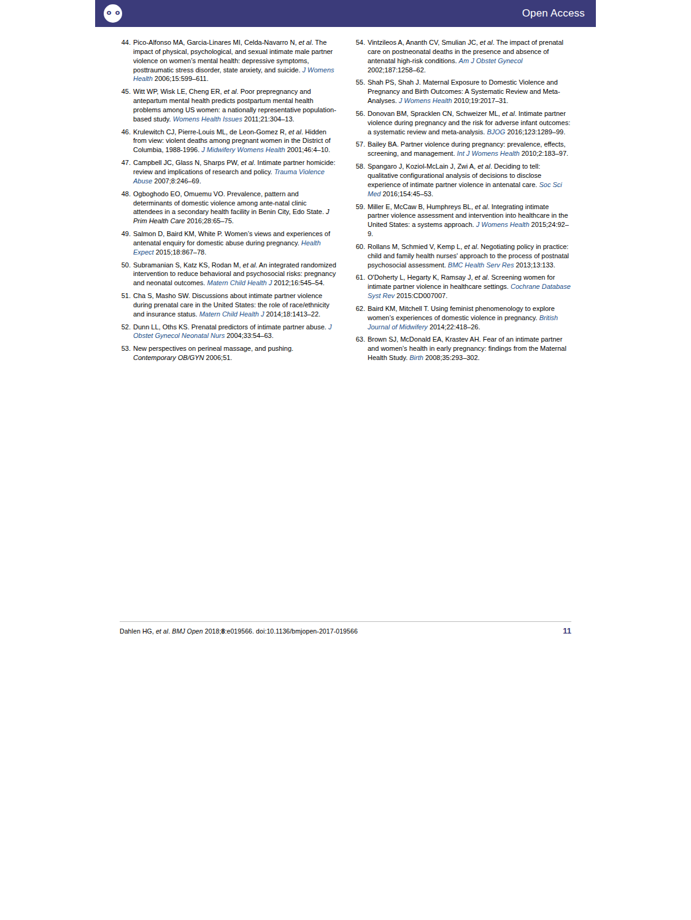⚬⚬
Open Access
44. Pico-Alfonso MA, Garcia-Linares MI, Celda-Navarro N, et al. The impact of physical, psychological, and sexual intimate male partner violence on women’s mental health: depressive symptoms, posttraumatic stress disorder, state anxiety, and suicide. J Womens Health 2006;15:599–611.
45. Witt WP, Wisk LE, Cheng ER, et al. Poor prepregnancy and antepartum mental health predicts postpartum mental health problems among US women: a nationally representative population-based study. Womens Health Issues 2011;21:304–13.
46. Krulewitch CJ, Pierre-Louis ML, de Leon-Gomez R, et al. Hidden from view: violent deaths among pregnant women in the District of Columbia, 1988-1996. J Midwifery Womens Health 2001;46:4–10.
47. Campbell JC, Glass N, Sharps PW, et al. Intimate partner homicide: review and implications of research and policy. Trauma Violence Abuse 2007;8:246–69.
48. Ogboghodo EO, Omuemu VO. Prevalence, pattern and determinants of domestic violence among ante-natal clinic attendees in a secondary health facility in Benin City, Edo State. J Prim Health Care 2016;28:65–75.
49. Salmon D, Baird KM, White P. Women’s views and experiences of antenatal enquiry for domestic abuse during pregnancy. Health Expect 2015;18:867–78.
50. Subramanian S, Katz KS, Rodan M, et al. An integrated randomized intervention to reduce behavioral and psychosocial risks: pregnancy and neonatal outcomes. Matern Child Health J 2012;16:545–54.
51. Cha S, Masho SW. Discussions about intimate partner violence during prenatal care in the United States: the role of race/ethnicity and insurance status. Matern Child Health J 2014;18:1413–22.
52. Dunn LL, Oths KS. Prenatal predictors of intimate partner abuse. J Obstet Gynecol Neonatal Nurs 2004;33:54–63.
53. New perspectives on perineal massage, and pushing. Contemporary OB/GYN 2006;51.
54. Vintzileos A, Ananth CV, Smulian JC, et al. The impact of prenatal care on postneonatal deaths in the presence and absence of antenatal high-risk conditions. Am J Obstet Gynecol 2002;187:1258–62.
55. Shah PS, Shah J. Maternal Exposure to Domestic Violence and Pregnancy and Birth Outcomes: A Systematic Review and Meta-Analyses. J Womens Health 2010;19:2017–31.
56. Donovan BM, Spracklen CN, Schweizer ML, et al. Intimate partner violence during pregnancy and the risk for adverse infant outcomes: a systematic review and meta-analysis. BJOG 2016;123:1289–99.
57. Bailey BA. Partner violence during pregnancy: prevalence, effects, screening, and management. Int J Womens Health 2010;2:183–97.
58. Spangaro J, Koziol-McLain J, Zwi A, et al. Deciding to tell: qualitative configurational analysis of decisions to disclose experience of intimate partner violence in antenatal care. Soc Sci Med 2016;154:45–53.
59. Miller E, McCaw B, Humphreys BL, et al. Integrating intimate partner violence assessment and intervention into healthcare in the United States: a systems approach. J Womens Health 2015;24:92–9.
60. Rollans M, Schmied V, Kemp L, et al. Negotiating policy in practice: child and family health nurses' approach to the process of postnatal psychosocial assessment. BMC Health Serv Res 2013;13:133.
61. O'Doherty L, Hegarty K, Ramsay J, et al. Screening women for intimate partner violence in healthcare settings. Cochrane Database Syst Rev 2015:CD007007.
62. Baird KM, Mitchell T. Using feminist phenomenology to explore women’s experiences of domestic violence in pregnancy. British Journal of Midwifery 2014;22:418–26.
63. Brown SJ, McDonald EA, Krastev AH. Fear of an intimate partner and women’s health in early pregnancy: findings from the Maternal Health Study. Birth 2008;35:293–302.
Dahlen HG, et al. BMJ Open 2018;8:e019566. doi:10.1136/bmjopen-2017-019566
11